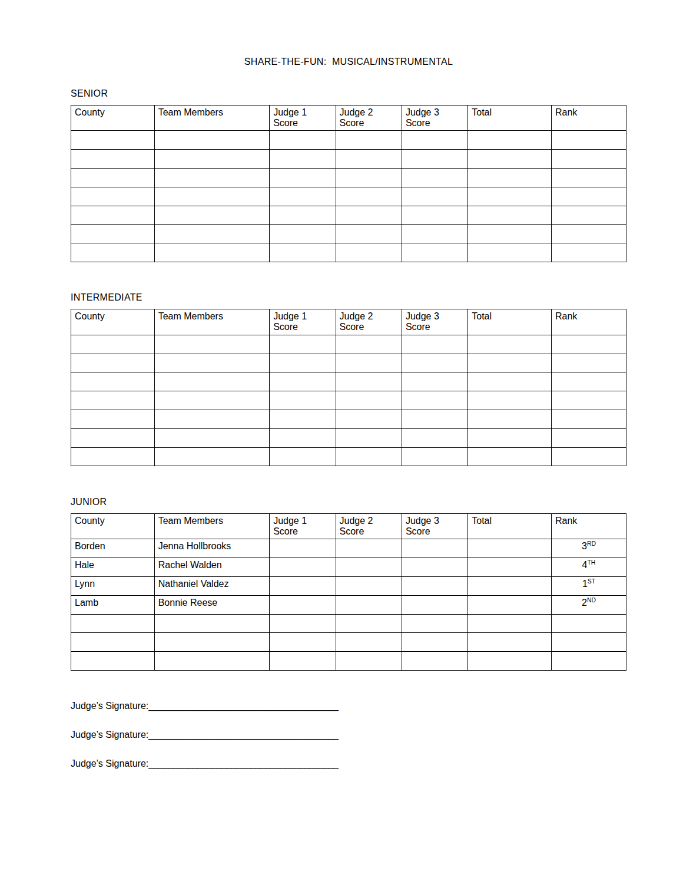SHARE-THE-FUN: MUSICAL/INSTRUMENTAL
SENIOR
| County | Team Members | Judge 1 Score | Judge 2 Score | Judge 3 Score | Total | Rank |
| --- | --- | --- | --- | --- | --- | --- |
INTERMEDIATE
| County | Team Members | Judge 1 Score | Judge 2 Score | Judge 3 Score | Total | Rank |
| --- | --- | --- | --- | --- | --- | --- |
JUNIOR
| County | Team Members | Judge 1 Score | Judge 2 Score | Judge 3 Score | Total | Rank |
| --- | --- | --- | --- | --- | --- | --- |
| Borden | Jenna Hollbrooks | | | | | 3 RD |
| Hale | Rachel Walden | | | | | 4 TH |
| Lynn | Nathaniel Valdez | | | | | 1 ST |
| Lamb | Bonnie Reese | | | | | 2 ND |
Judge’s Signature:_______________________________________
Judge’s Signature:_______________________________________
Judge’s Signature:_______________________________________